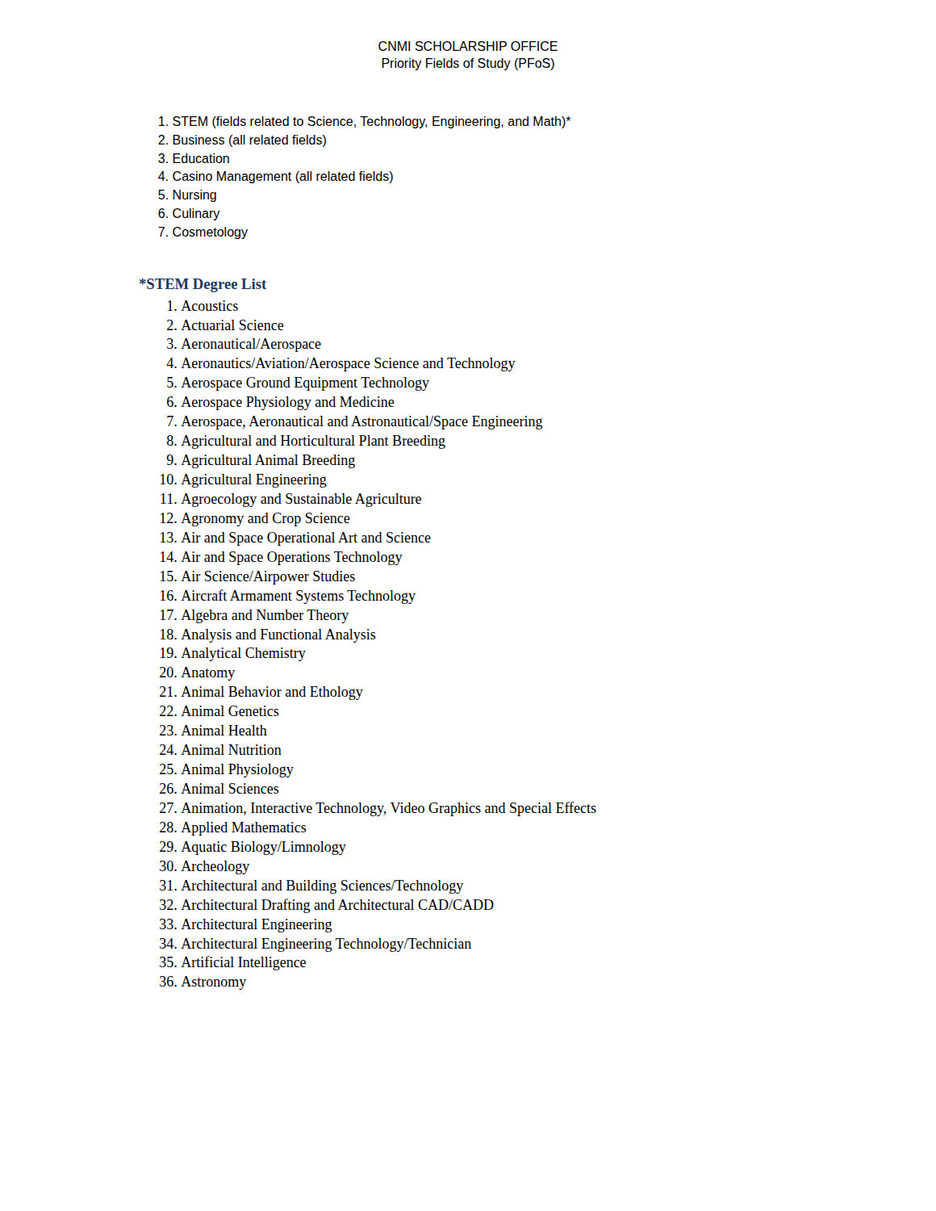CNMI SCHOLARSHIP OFFICE
Priority Fields of Study (PFoS)
STEM (fields related to Science, Technology, Engineering, and Math)*
Business (all related fields)
Education
Casino Management (all related fields)
Nursing
Culinary
Cosmetology
*STEM Degree List
Acoustics
Actuarial Science
Aeronautical/Aerospace
Aeronautics/Aviation/Aerospace Science and Technology
Aerospace Ground Equipment Technology
Aerospace Physiology and Medicine
Aerospace, Aeronautical and Astronautical/Space Engineering
Agricultural and Horticultural Plant Breeding
Agricultural Animal Breeding
Agricultural Engineering
Agroecology and Sustainable Agriculture
Agronomy and Crop Science
Air and Space Operational Art and Science
Air and Space Operations Technology
Air Science/Airpower Studies
Aircraft Armament Systems Technology
Algebra and Number Theory
Analysis and Functional Analysis
Analytical Chemistry
Anatomy
Animal Behavior and Ethology
Animal Genetics
Animal Health
Animal Nutrition
Animal Physiology
Animal Sciences
Animation, Interactive Technology, Video Graphics and Special Effects
Applied Mathematics
Aquatic Biology/Limnology
Archeology
Architectural and Building Sciences/Technology
Architectural Drafting and Architectural CAD/CADD
Architectural Engineering
Architectural Engineering Technology/Technician
Artificial Intelligence
Astronomy